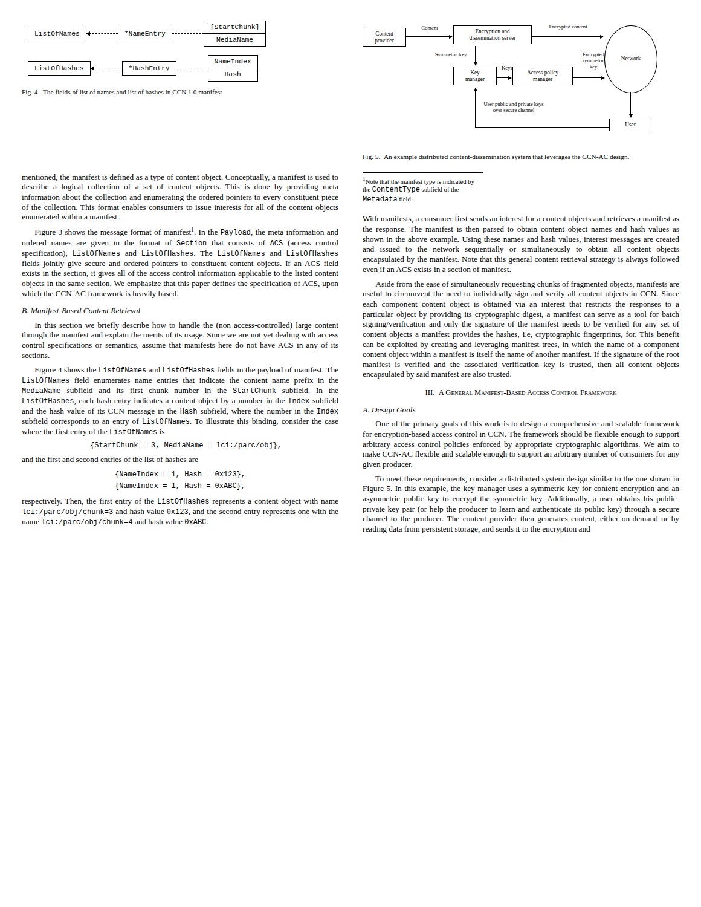ListOfNames
*NameEntry
[StartChunk]
MediaName
ListOfHashes
*HashEntry
NameIndex
Hash
Fig. 4. The fields of list of names and list of hashes in CCN 1.0 manifest
Content
provider
Encryption and
dissemination server
Key
manager
Access policy
manager
Network
User
Content
Encrypted content
Symmetric key
Keys
Encrypted
symmetric
key
User public and private keys
over secure channel
Fig. 5. An example distributed content-dissemination system that leverages the CCN-AC design.
mentioned, the manifest is defined as a type of content object. Conceptually, a manifest is used to describe a logical collection of a set of content objects. This is done by providing meta information about the collection and enumerating the ordered pointers to every constituent piece of the collection. This format enables consumers to issue interests for all of the content objects enumerated within a manifest.
Figure 3 shows the message format of manifest1. In the Payload, the meta information and ordered names are given in the format of Section that consists of ACS (access control specification), ListOfNames and ListOfHashes. The ListOfNames and ListOfHashes fields jointly give secure and ordered pointers to constituent content objects. If an ACS field exists in the section, it gives all of the access control information applicable to the listed content objects in the same section. We emphasize that this paper defines the specification of ACS, upon which the CCN-AC framework is heavily based.
B. Manifest-Based Content Retrieval
In this section we briefly describe how to handle the (non access-controlled) large content through the manifest and explain the merits of its usage. Since we are not yet dealing with access control specifications or semantics, assume that manifests here do not have ACS in any of its sections.
Figure 4 shows the ListOfNames and ListOfHashes fields in the payload of manifest. The ListOfNames field enumerates name entries that indicate the content name prefix in the MediaName subfield and its first chunk number in the StartChunk subfield. In the ListOfHashes, each hash entry indicates a content object by a number in the Index subfield and the hash value of its CCN message in the Hash subfield, where the number in the Index subfield corresponds to an entry of ListOfNames. To illustrate this binding, consider the case where the first entry of the ListOfNames is
{StartChunk = 3, MediaName = lci:/parc/obj},
and the first and second entries of the list of hashes are
{NameIndex = 1, Hash = 0x123},
{NameIndex = 1, Hash = 0xABC},
respectively. Then, the first entry of the ListOfHashes represents a content object with name lci:/parc/obj/chunk=3 and hash value 0x123, and the second entry represents one with the name lci:/parc/obj/chunk=4 and hash value 0xABC.
1Note that the manifest type is indicated by the ContentType subfield of the Metadata field.
With manifests, a consumer first sends an interest for a content objects and retrieves a manifest as the response. The manifest is then parsed to obtain content object names and hash values as shown in the above example. Using these names and hash values, interest messages are created and issued to the network sequentially or simultaneously to obtain all content objects encapsulated by the manifest. Note that this general content retrieval strategy is always followed even if an ACS exists in a section of manifest.
Aside from the ease of simultaneously requesting chunks of fragmented objects, manifests are useful to circumvent the need to individually sign and verify all content objects in CCN. Since each component content object is obtained via an interest that restricts the responses to a particular object by providing its cryptographic digest, a manifest can serve as a tool for batch signing/verification and only the signature of the manifest needs to be verified for any set of content objects a manifest provides the hashes, i.e, cryptographic fingerprints, for. This benefit can be exploited by creating and leveraging manifest trees, in which the name of a component content object within a manifest is itself the name of another manifest. If the signature of the root manifest is verified and the associated verification key is trusted, then all content objects encapsulated by said manifest are also trusted.
III. A General Manifest-Based Access Control Framework
A. Design Goals
One of the primary goals of this work is to design a comprehensive and scalable framework for encryption-based access control in CCN. The framework should be flexible enough to support arbitrary access control policies enforced by appropriate cryptographic algorithms. We aim to make CCN-AC flexible and scalable enough to support an arbitrary number of consumers for any given producer.
To meet these requirements, consider a distributed system design similar to the one shown in Figure 5. In this example, the key manager uses a symmetric key for content encryption and an asymmetric public key to encrypt the symmetric key. Additionally, a user obtains his public-private key pair (or help the producer to learn and authenticate its public key) through a secure channel to the producer. The content provider then generates content, either on-demand or by reading data from persistent storage, and sends it to the encryption and